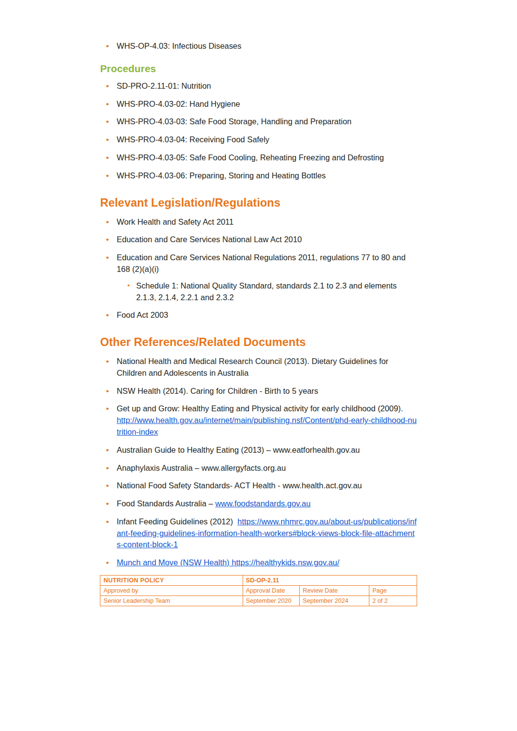WHS-OP-4.03: Infectious Diseases
Procedures
SD-PRO-2.11-01: Nutrition
WHS-PRO-4.03-02: Hand Hygiene
WHS-PRO-4.03-03: Safe Food Storage, Handling and Preparation
WHS-PRO-4.03-04: Receiving Food Safely
WHS-PRO-4.03-05: Safe Food Cooling, Reheating Freezing and Defrosting
WHS-PRO-4.03-06: Preparing, Storing and Heating Bottles
Relevant Legislation/Regulations
Work Health and Safety Act 2011
Education and Care Services National Law Act 2010
Education and Care Services National Regulations 2011, regulations 77 to 80 and 168 (2)(a)(i)
Schedule 1: National Quality Standard, standards 2.1 to 2.3 and elements 2.1.3, 2.1.4, 2.2.1 and 2.3.2
Food Act 2003
Other References/Related Documents
National Health and Medical Research Council (2013). Dietary Guidelines for Children and Adolescents in Australia
NSW Health (2014). Caring for Children - Birth to 5 years
Get up and Grow: Healthy Eating and Physical activity for early childhood (2009).
http://www.health.gov.au/internet/main/publishing.nsf/Content/phd-early-childhood-nutrition-index
Australian Guide to Healthy Eating (2013) – www.eatforhealth.gov.au
Anaphylaxis Australia – www.allergyfacts.org.au
National Food Safety Standards- ACT Health - www.health.act.gov.au
Food Standards Australia – www.foodstandards.gov.au
Infant Feeding Guidelines (2012) https://www.nhmrc.gov.au/about-us/publications/infant-feeding-guidelines-information-health-workers#block-views-block-file-attachments-content-block-1
Munch and Move (NSW Health) https://healthykids.nsw.gov.au/
| NUTRITION POLICY | SD-OP-2.11 |
| Approved by | Approval Date | Review Date | Page |
| Senior Leadership Team | September 2020 | September 2024 | 2 of 2 |